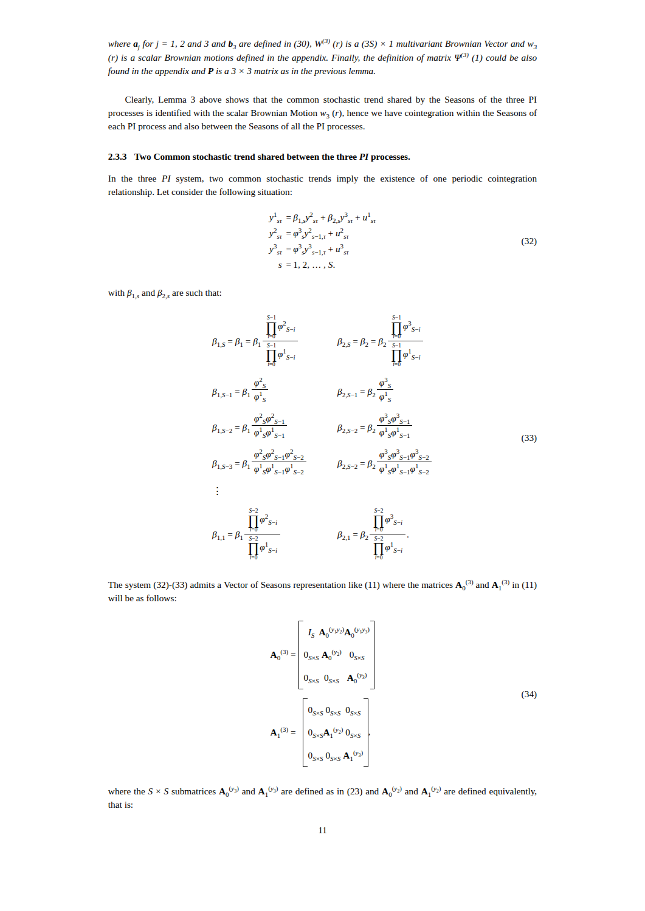where aj for j = 1, 2 and 3 and b3 are defined in (30), W(3) (r) is a (3S) × 1 multivariant Brownian Vector and w3 (r) is a scalar Brownian motions defined in the appendix. Finally, the definition of matrix Ψ(3) (1) could be also found in the appendix and P is a 3 × 3 matrix as in the previous lemma.
Clearly, Lemma 3 above shows that the common stochastic trend shared by the Seasons of the three PI processes is identified with the scalar Brownian Motion w3 (r), hence we have cointegration within the Seasons of each PI process and also between the Seasons of all the PI processes.
2.3.3 Two Common stochastic trend shared between the three PI processes.
In the three PI system, two common stochastic trends imply the existence of one periodic cointegration relationship. Let consider the following situation:
| y 1 sτ | = | β 1, s y 2 sτ + β 2, s y 3 sτ + u 1 sτ |
| y 2 sτ | = | φ 3 s y 2 s −1, τ + u 2 sτ |
| y 3 sτ | = | φ 3 s y 3 s −1, τ + u 3 sτ |
| s | = | 1, 2, … , S . |
(32)
with β1,s and β2,s are such that:
| β 1, S = β 1 = β 1 S −1 ∏ i =0 φ 2 S − i S −1 ∏ i =0 φ 1 S − i | β 2, S = β 2 = β 2 S −1 ∏ i =0 φ 3 S − i S −1 ∏ i =0 φ 1 S − i |
| β 1, S −1 = β 1 φ 2 S φ 1 S | β 2, S −1 = β 2 φ 3 S φ 1 S |
| β 1, S −2 = β 1 φ 2 S φ 2 S −1 φ 1 S φ 1 S −1 | β 2, S −2 = β 2 φ 3 S φ 3 S −1 φ 1 S φ 1 S −1 |
| β 1, S −3 = β 1 φ 2 S φ 2 S −1 φ 2 S −2 φ 1 S φ 1 S −1 φ 1 S −2 | β 2, S −2 = β 2 φ 3 S φ 3 S −1 φ 3 S −2 φ 1 S φ 1 S −1 φ 1 S −2 |
| ⋮ | |
| β 1,1 = β 1 S −2 ∏ i =0 φ 2 S − i S −2 ∏ i =0 φ 1 S − i | β 2,1 = β 2 S −2 ∏ i =0 φ 3 S − i S −2 ∏ i =0 φ 1 S − i . |
(33)
The system (32)-(33) admits a Vector of Seasons representation like (11) where the matrices A0(3) and A1(3) in (11) will be as follows:
| A 0 (3) = | / I S / A 0 ( y 1 y 2 ) / A 0 ( y 1 y 3 ) / / 0 S × S / A 0 ( y 2 ) / 0 S × S / / 0 S × S / 0 S × S / A 0 ( y 3 ) / |
| A 1 (3) = | / 0 S × S / 0 S × S / 0 S × S / / 0 S × S / A 1 ( y 2 ) / 0 S × S / / 0 S × S / 0 S × S / A 1 ( y 3 ) / , |
(34)
where the S × S submatrices A0(y3) and A1(y3) are defined as in (23) and A0(y2) and A1(y2) are defined equivalently, that is:
11